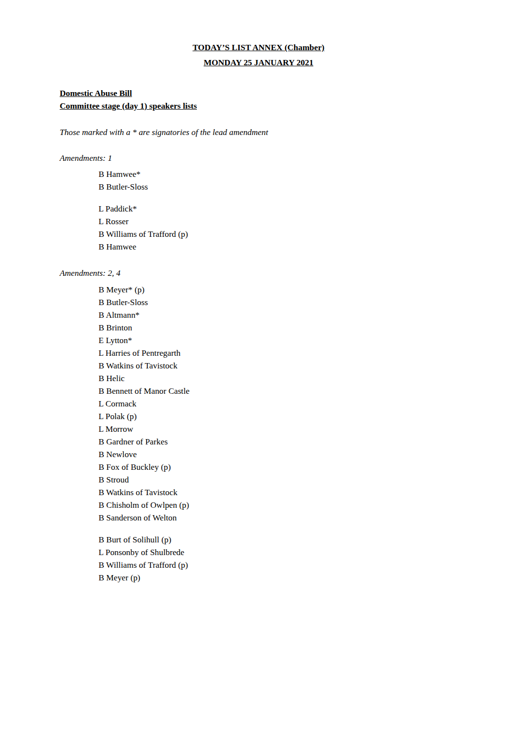TODAY’S LIST ANNEX (Chamber)
MONDAY 25 JANUARY 2021
Domestic Abuse Bill
Committee stage (day 1) speakers lists
Those marked with a * are signatories of the lead amendment
Amendments: 1
B Hamwee*
B Butler-Sloss
L Paddick*
L Rosser
B Williams of Trafford (p)
B Hamwee
Amendments: 2, 4
B Meyer* (p)
B Butler-Sloss
B Altmann*
B Brinton
E Lytton*
L Harries of Pentregarth
B Watkins of Tavistock
B Helic
B Bennett of Manor Castle
L Cormack
L Polak (p)
L Morrow
B Gardner of Parkes
B Newlove
B Fox of Buckley (p)
B Stroud
B Watkins of Tavistock
B Chisholm of Owlpen (p)
B Sanderson of Welton
B Burt of Solihull (p)
L Ponsonby of Shulbrede
B Williams of Trafford (p)
B Meyer (p)